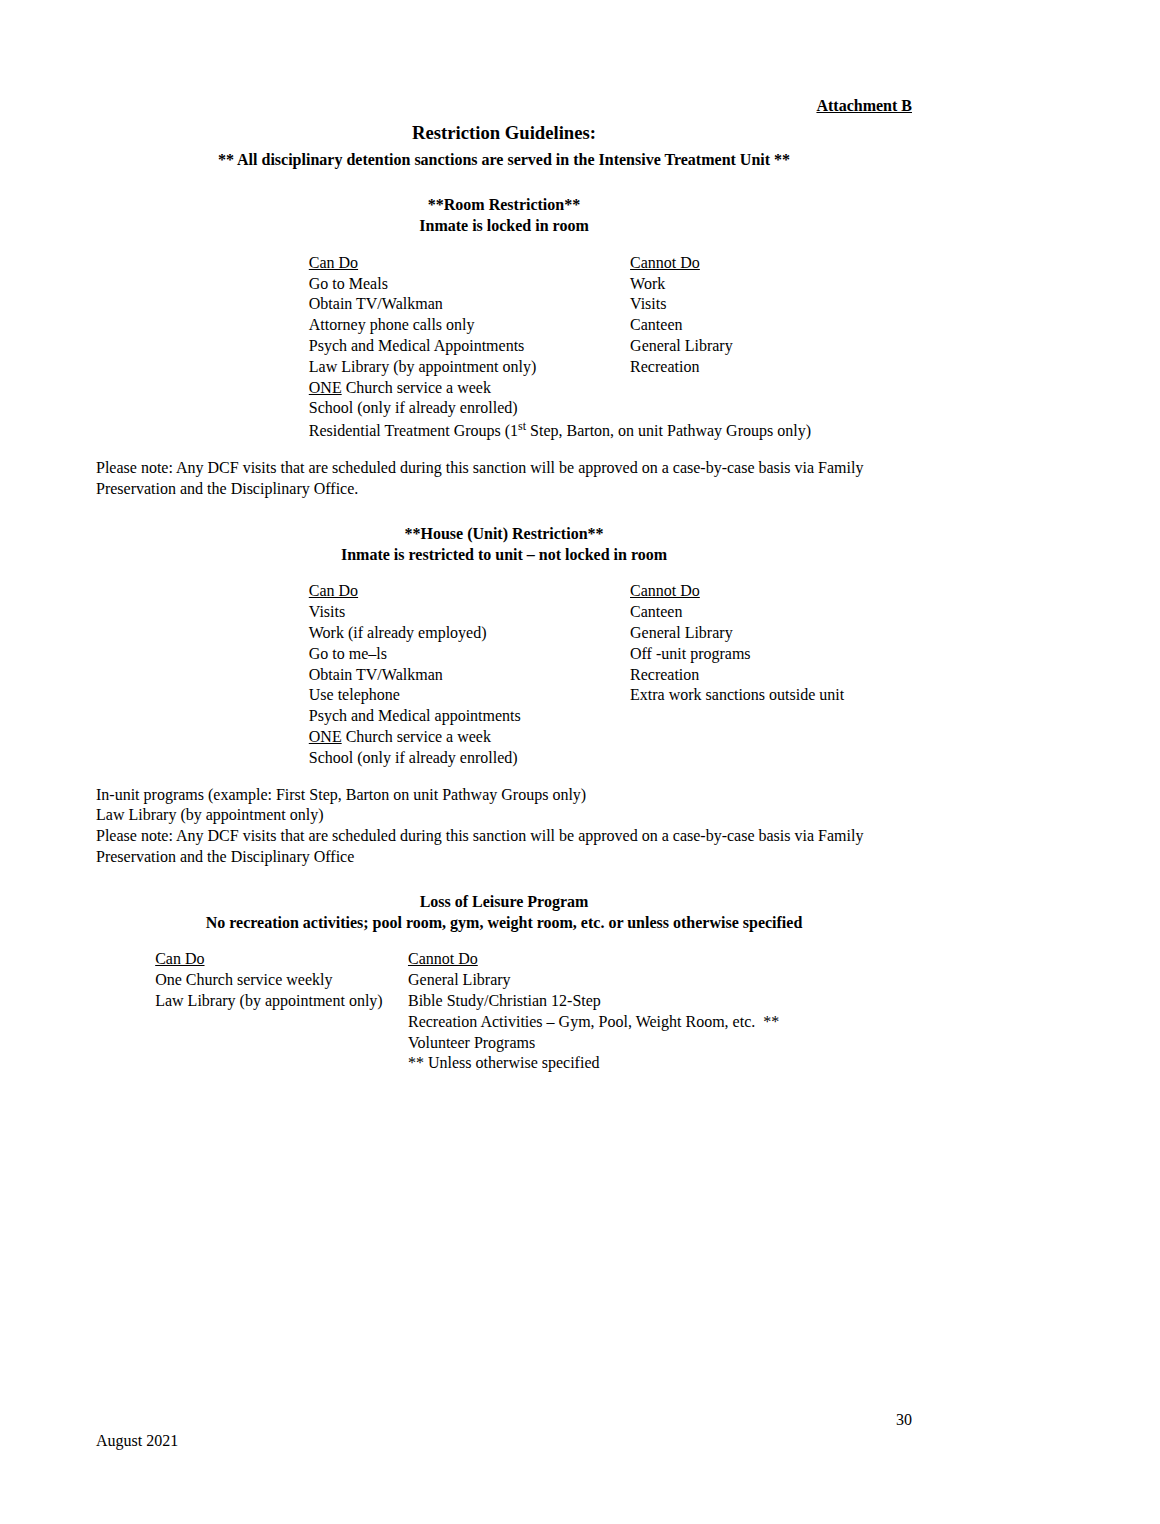Attachment B
Restriction Guidelines:
** All disciplinary detention sanctions are served in the Intensive Treatment Unit **
**Room Restriction**
Inmate is locked in room
| Can Do | Cannot Do |
| Go to Meals | Work |
| Obtain TV/Walkman | Visits |
| Attorney phone calls only | Canteen |
| Psych and Medical Appointments | General Library |
| Law Library (by appointment only) | Recreation |
| ONE Church service a week | |
| School (only if already enrolled) | |
| Residential Treatment Groups (1 st Step, Barton, on unit Pathway Groups only) |
Please note: Any DCF visits that are scheduled during this sanction will be approved on a case-by-case basis via Family Preservation and the Disciplinary Office.
**House (Unit) Restriction**
Inmate is restricted to unit – not locked in room
| Can Do | Cannot Do |
| Visits | Canteen |
| Work (if already employed) | General Library |
| Go to me–ls | Off -unit programs |
| Obtain TV/Walkman | Recreation |
| Use telephone | Extra work sanctions outside unit |
| Psych and Medical appointments | |
| ONE Church service a week | |
| School (only if already enrolled) | |
In-unit programs (example: First Step, Barton on unit Pathway Groups only)
Law Library (by appointment only)
Please note: Any DCF visits that are scheduled during this sanction will be approved on a case-by-case basis via Family Preservation and the Disciplinary Office
Loss of Leisure Program
No recreation activities; pool room, gym, weight room, etc. or unless otherwise specified
| Can Do | Cannot Do |
| One Church service weekly | General Library |
| Law Library (by appointment only) | Bible Study/Christian 12-Step |
| | Recreation Activities – Gym, Pool, Weight Room, etc. ** |
| | Volunteer Programs |
| | ** Unless otherwise specified |
30
August 2021